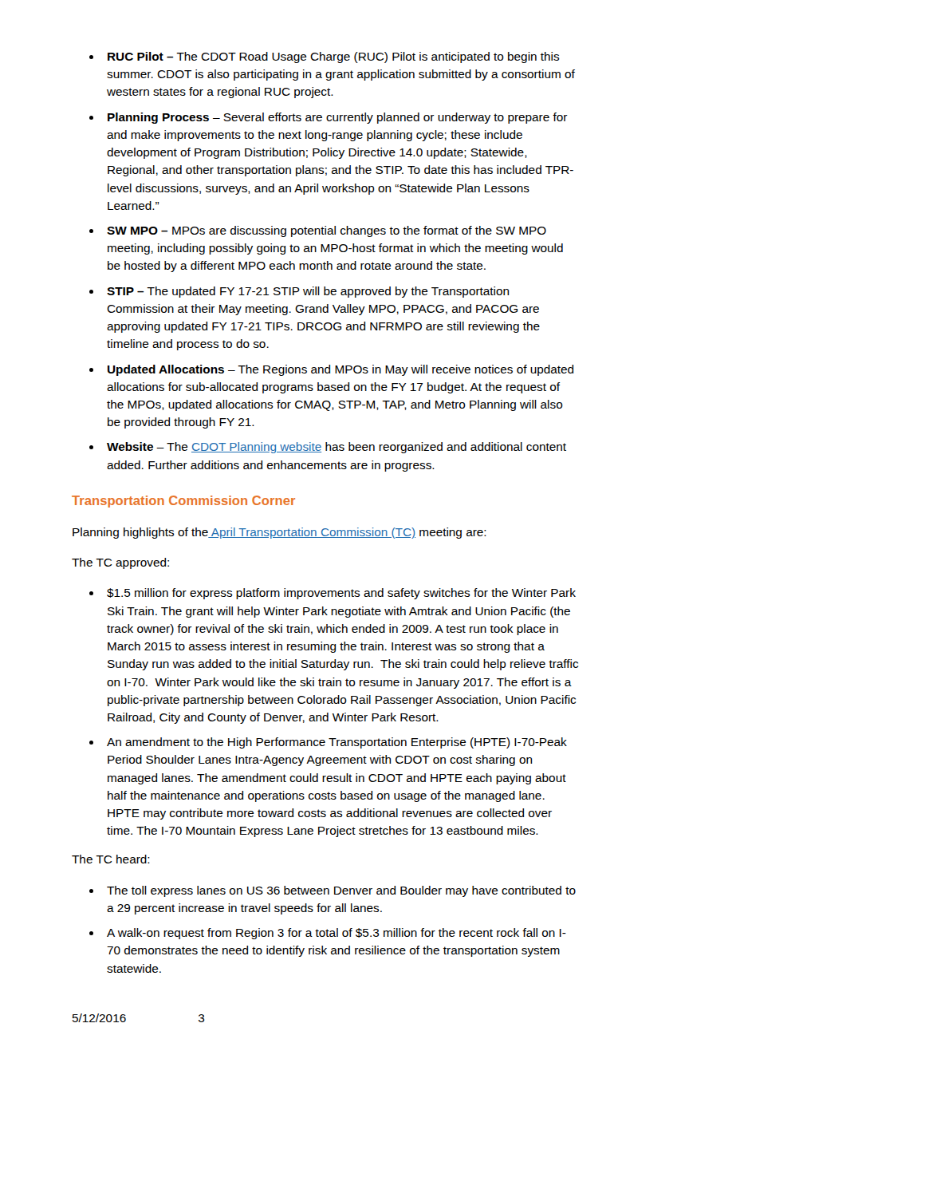RUC Pilot – The CDOT Road Usage Charge (RUC) Pilot is anticipated to begin this summer. CDOT is also participating in a grant application submitted by a consortium of western states for a regional RUC project.
Planning Process – Several efforts are currently planned or underway to prepare for and make improvements to the next long-range planning cycle; these include development of Program Distribution; Policy Directive 14.0 update; Statewide, Regional, and other transportation plans; and the STIP. To date this has included TPR-level discussions, surveys, and an April workshop on “Statewide Plan Lessons Learned.”
SW MPO – MPOs are discussing potential changes to the format of the SW MPO meeting, including possibly going to an MPO-host format in which the meeting would be hosted by a different MPO each month and rotate around the state.
STIP – The updated FY 17-21 STIP will be approved by the Transportation Commission at their May meeting. Grand Valley MPO, PPACG, and PACOG are approving updated FY 17-21 TIPs. DRCOG and NFRMPO are still reviewing the timeline and process to do so.
Updated Allocations – The Regions and MPOs in May will receive notices of updated allocations for sub-allocated programs based on the FY 17 budget. At the request of the MPOs, updated allocations for CMAQ, STP-M, TAP, and Metro Planning will also be provided through FY 21.
Website – The CDOT Planning website has been reorganized and additional content added. Further additions and enhancements are in progress.
Transportation Commission Corner
Planning highlights of the April Transportation Commission (TC) meeting are:
The TC approved:
$1.5 million for express platform improvements and safety switches for the Winter Park Ski Train. The grant will help Winter Park negotiate with Amtrak and Union Pacific (the track owner) for revival of the ski train, which ended in 2009. A test run took place in March 2015 to assess interest in resuming the train. Interest was so strong that a Sunday run was added to the initial Saturday run. The ski train could help relieve traffic on I-70. Winter Park would like the ski train to resume in January 2017. The effort is a public-private partnership between Colorado Rail Passenger Association, Union Pacific Railroad, City and County of Denver, and Winter Park Resort.
An amendment to the High Performance Transportation Enterprise (HPTE) I-70-Peak Period Shoulder Lanes Intra-Agency Agreement with CDOT on cost sharing on managed lanes. The amendment could result in CDOT and HPTE each paying about half the maintenance and operations costs based on usage of the managed lane. HPTE may contribute more toward costs as additional revenues are collected over time. The I-70 Mountain Express Lane Project stretches for 13 eastbound miles.
The TC heard:
The toll express lanes on US 36 between Denver and Boulder may have contributed to a 29 percent increase in travel speeds for all lanes.
A walk-on request from Region 3 for a total of $5.3 million for the recent rock fall on I-70 demonstrates the need to identify risk and resilience of the transportation system statewide.
5/12/20163